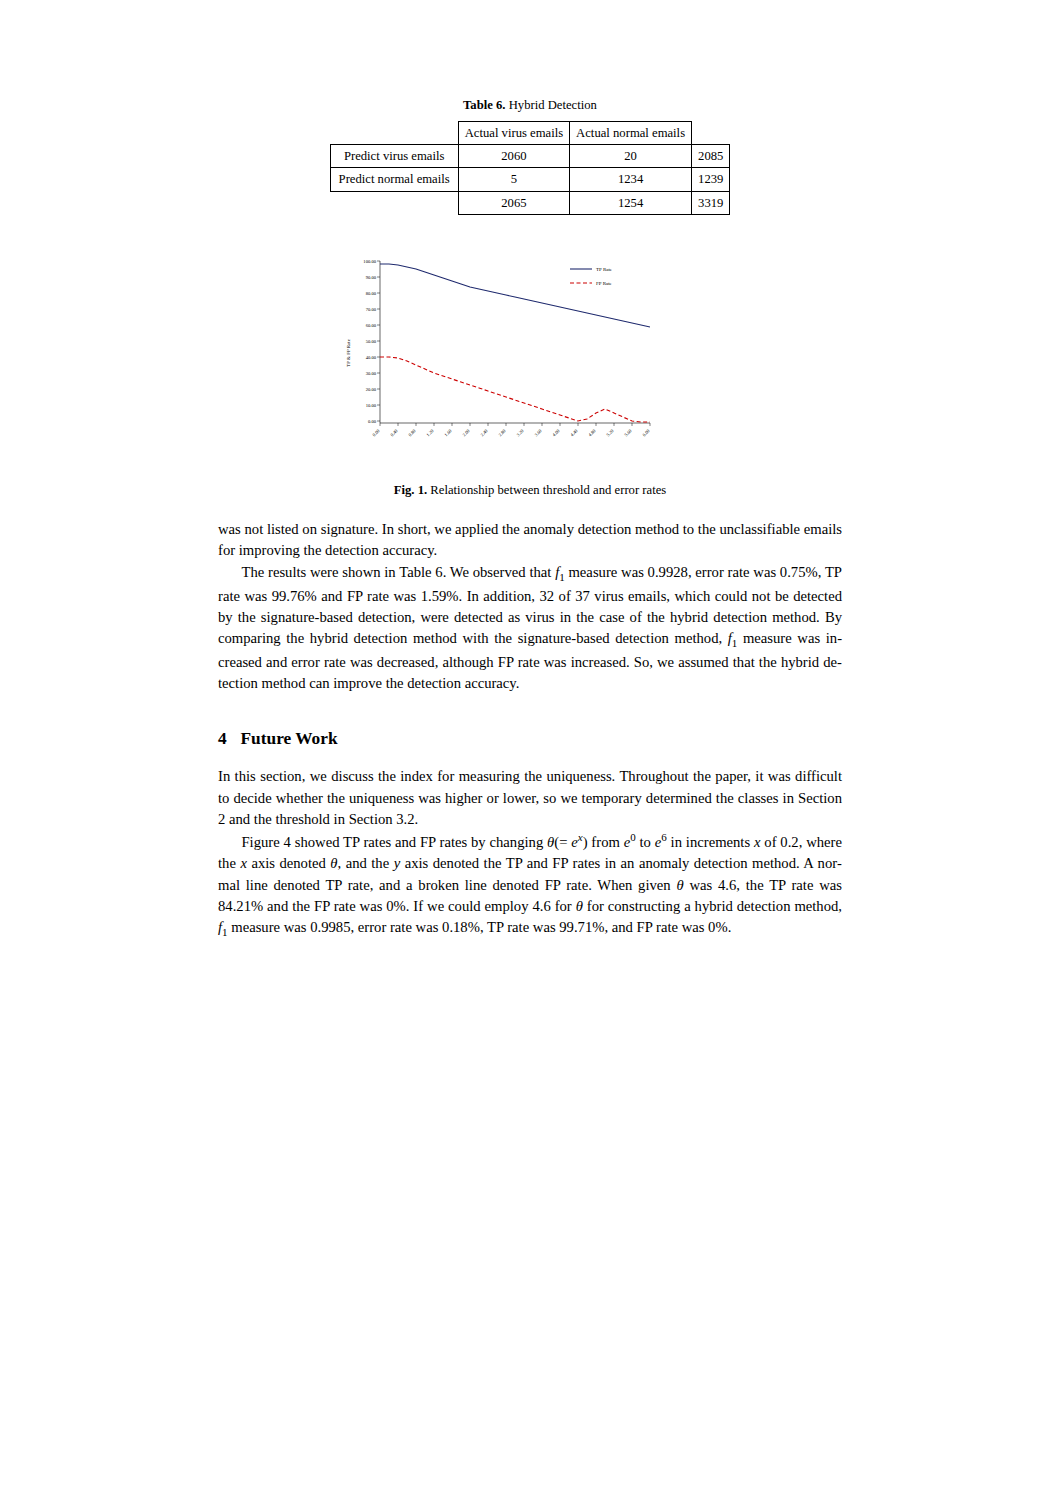Table 6. Hybrid Detection
| | Actual virus emails | Actual normal emails | |
| Predict virus emails | 2060 | 20 | 2085 |
| Predict normal emails | 5 | 1234 | 1239 |
| | 2065 | 1254 | 3319 |
100.00 90.00 80.00 70.00 60.00 50.00 40.00 30.00 20.00 10.00 0.00 TP & FP Rate 0.00 0.40 0.80 1.20 1.60 2.00 2.40 2.80 3.20 3.60 4.00 4.40 4.80 5.20 5.60 6.00 TP Rate FP Rate
Fig. 1. Relationship between threshold and error rates
was not listed on signature. In short, we applied the anomaly detection method to the unclassifiable emails for improving the detection accuracy.
The results were shown in Table 6. We observed that f 1 measure was 0.9928, error rate was 0.75%, TP rate was 99.76% and FP rate was 1.59%. In addition, 32 of 37 virus emails, which could not be detected by the signature-based detection, were detected as virus in the case of the hybrid detection method. By comparing the hybrid detection method with the signature-based detection method, f 1 measure was increased and error rate was decreased, although FP rate was increased. So, we assumed that the hybrid detection method can improve the detection accuracy.
4 Future Work
In this section, we discuss the index for measuring the uniqueness. Throughout the paper, it was difficult to decide whether the uniqueness was higher or lower, so we temporary determined the classes in Section 2 and the threshold in Section 3.2.
Figure 4 showed TP rates and FP rates by changing θ(= ex) from e 0 to e 6 in increments x of 0.2, where the x axis denoted θ, and the y axis denoted the TP and FP rates in an anomaly detection method. A normal line denoted TP rate, and a broken line denoted FP rate. When given θ was 4.6, the TP rate was 84.21% and the FP rate was 0%. If we could employ 4.6 for θ for constructing a hybrid detection method, f 1 measure was 0.9985, error rate was 0.18%, TP rate was 99.71%, and FP rate was 0%.